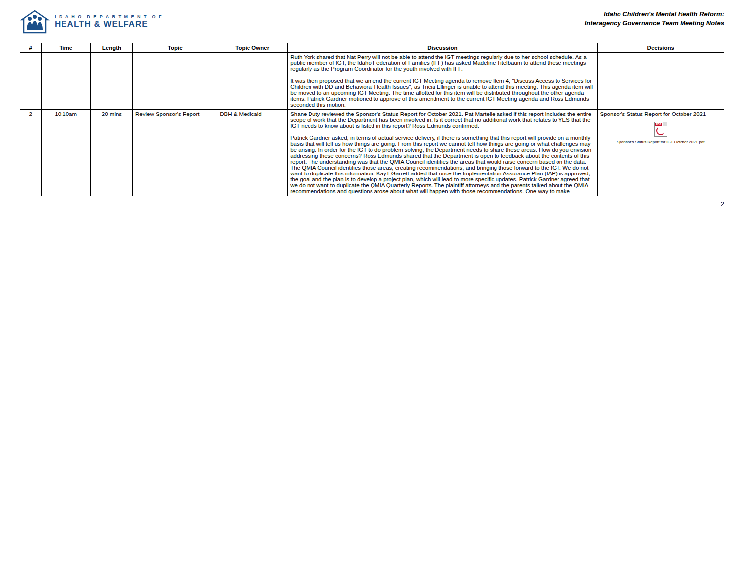I D A H O D E P A R T M E N T O F
HEALTH & WELFARE
Idaho Children's Mental Health Reform:
Interagency Governance Team Meeting Notes
| # | Time | Length | Topic | Topic Owner | Discussion | Decisions |
| --- | --- | --- | --- | --- | --- | --- |
| | | | | | Ruth York shared that Nat Perry will not be able to attend the IGT meetings regularly due to her school schedule. As a public member of IGT, the Idaho Federation of Families (IFF) has asked Madeline Titelbaum to attend these meetings regularly as the Program Coordinator for the youth involved with IFF. It was then proposed that we amend the current IGT Meeting agenda to remove Item 4, "Discuss Access to Services for Children with DD and Behavioral Health Issues", as Tricia Ellinger is unable to attend this meeting. This agenda item will be moved to an upcoming IGT Meeting. The time allotted for this item will be distributed throughout the other agenda items. Patrick Gardner motioned to approve of this amendment to the current IGT Meeting agenda and Ross Edmunds seconded this motion. | |
| 2 | 10:10am | 20 mins | Review Sponsor's Report | DBH & Medicaid | Shane Duty reviewed the Sponsor's Status Report for October 2021. Pat Martelle asked if this report includes the entire scope of work that the Department has been involved in. Is it correct that no additional work that relates to YES that the IGT needs to know about is listed in this report? Ross Edmunds confirmed. Patrick Gardner asked, in terms of actual service delivery, if there is something that this report will provide on a monthly basis that will tell us how things are going. From this report we cannot tell how things are going or what challenges may be arising. In order for the IGT to do problem solving, the Department needs to share these areas. How do you envision addressing these concerns? Ross Edmunds shared that the Department is open to feedback about the contents of this report. The understanding was that the QMIA Council identifies the areas that would raise concern based on the data. The QMIA Council identifies those areas, creating recommendations, and bringing those forward to the IGT. We do not want to duplicate this information. KayT Garrett added that once the Implementation Assurance Plan (IAP) is approved, the goal and the plan is to develop a project plan, which will lead to more specific updates. Patrick Gardner agreed that we do not want to duplicate the QMIA Quarterly Reports. The plaintiff attorneys and the parents talked about the QMIA recommendations and questions arose about what will happen with those recommendations. One way to make | Sponsor's Status Report for October 2021 PDF Sponsor's Status Report for IGT October 2021.pdf |
2